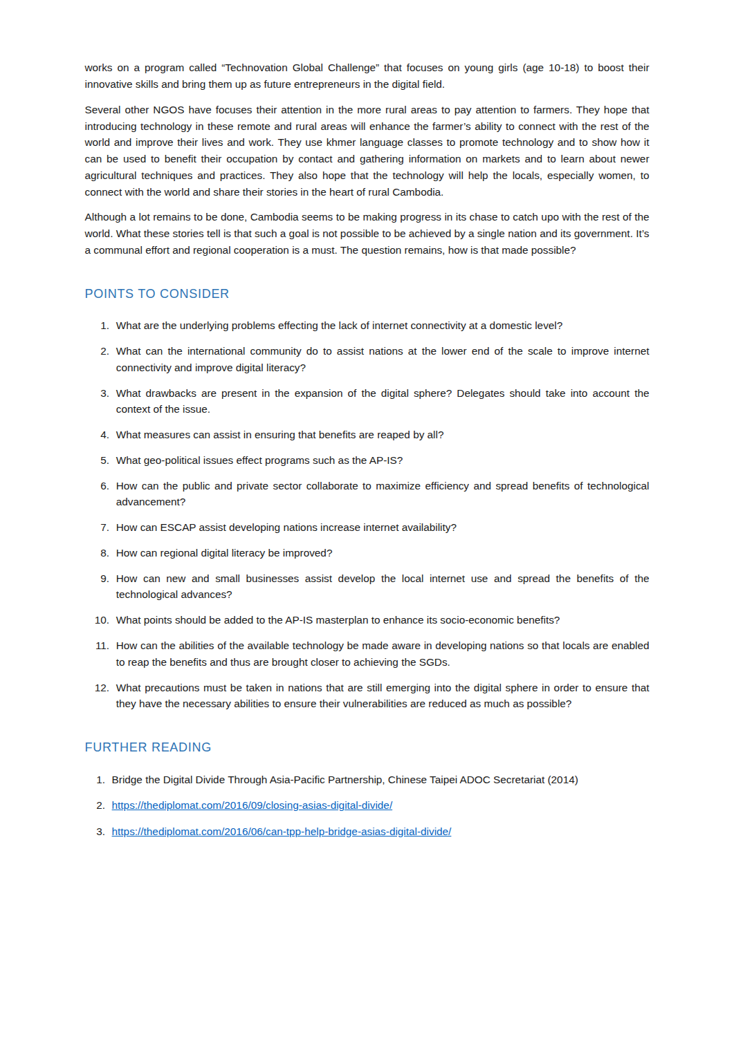works on a program called “Technovation Global Challenge” that focuses on young girls (age 10-18) to boost their innovative skills and bring them up as future entrepreneurs in the digital field.
Several other NGOS have focuses their attention in the more rural areas to pay attention to farmers. They hope that introducing technology in these remote and rural areas will enhance the farmer’s ability to connect with the rest of the world and improve their lives and work. They use khmer language classes to promote technology and to show how it can be used to benefit their occupation by contact and gathering information on markets and to learn about newer agricultural techniques and practices. They also hope that the technology will help the locals, especially women, to connect with the world and share their stories in the heart of rural Cambodia.
Although a lot remains to be done, Cambodia seems to be making progress in its chase to catch upo with the rest of the world. What these stories tell is that such a goal is not possible to be achieved by a single nation and its government. It’s a communal effort and regional cooperation is a must. The question remains, how is that made possible?
POINTS TO CONSIDER
What are the underlying problems effecting the lack of internet connectivity at a domestic level?
What can the international community do to assist nations at the lower end of the scale to improve internet connectivity and improve digital literacy?
What drawbacks are present in the expansion of the digital sphere? Delegates should take into account the context of the issue.
What measures can assist in ensuring that benefits are reaped by all?
What geo-political issues effect programs such as the AP-IS?
How can the public and private sector collaborate to maximize efficiency and spread benefits of technological advancement?
How can ESCAP assist developing nations increase internet availability?
How can regional digital literacy be improved?
How can new and small businesses assist develop the local internet use and spread the benefits of the technological advances?
What points should be added to the AP-IS masterplan to enhance its socio-economic benefits?
How can the abilities of the available technology be made aware in developing nations so that locals are enabled to reap the benefits and thus are brought closer to achieving the SGDs.
What precautions must be taken in nations that are still emerging into the digital sphere in order to ensure that they have the necessary abilities to ensure their vulnerabilities are reduced as much as possible?
FURTHER READING
Bridge the Digital Divide Through Asia-Pacific Partnership, Chinese Taipei ADOC Secretariat (2014)
https://thediplomat.com/2016/09/closing-asias-digital-divide/
https://thediplomat.com/2016/06/can-tpp-help-bridge-asias-digital-divide/